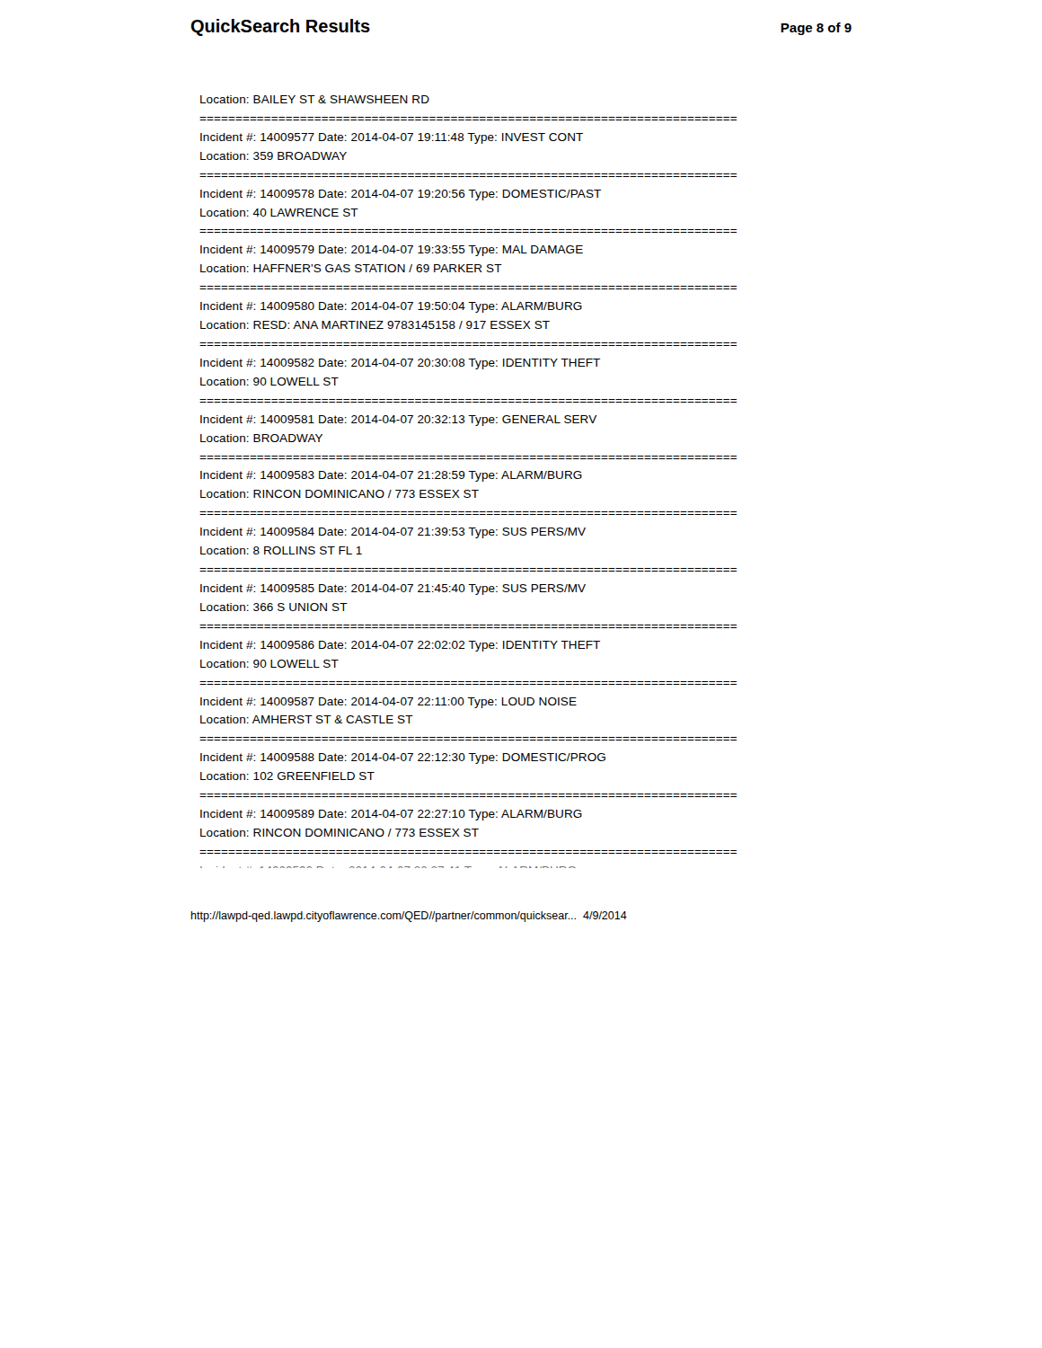QuickSearch Results Page 8 of 9
Location: BAILEY ST & SHAWSHEEN RD
===========================================================================
Incident #: 14009577 Date: 2014-04-07 19:11:48 Type: INVEST CONT
Location: 359 BROADWAY
===========================================================================
Incident #: 14009578 Date: 2014-04-07 19:20:56 Type: DOMESTIC/PAST
Location: 40 LAWRENCE ST
===========================================================================
Incident #: 14009579 Date: 2014-04-07 19:33:55 Type: MAL DAMAGE
Location: HAFFNER'S GAS STATION / 69 PARKER ST
===========================================================================
Incident #: 14009580 Date: 2014-04-07 19:50:04 Type: ALARM/BURG
Location: RESD: ANA MARTINEZ 9783145158 / 917 ESSEX ST
===========================================================================
Incident #: 14009582 Date: 2014-04-07 20:30:08 Type: IDENTITY THEFT
Location: 90 LOWELL ST
===========================================================================
Incident #: 14009581 Date: 2014-04-07 20:32:13 Type: GENERAL SERV
Location: BROADWAY
===========================================================================
Incident #: 14009583 Date: 2014-04-07 21:28:59 Type: ALARM/BURG
Location: RINCON DOMINICANO / 773 ESSEX ST
===========================================================================
Incident #: 14009584 Date: 2014-04-07 21:39:53 Type: SUS PERS/MV
Location: 8 ROLLINS ST FL 1
===========================================================================
Incident #: 14009585 Date: 2014-04-07 21:45:40 Type: SUS PERS/MV
Location: 366 S UNION ST
===========================================================================
Incident #: 14009586 Date: 2014-04-07 22:02:02 Type: IDENTITY THEFT
Location: 90 LOWELL ST
===========================================================================
Incident #: 14009587 Date: 2014-04-07 22:11:00 Type: LOUD NOISE
Location: AMHERST ST & CASTLE ST
===========================================================================
Incident #: 14009588 Date: 2014-04-07 22:12:30 Type: DOMESTIC/PROG
Location: 102 GREENFIELD ST
===========================================================================
Incident #: 14009589 Date: 2014-04-07 22:27:10 Type: ALARM/BURG
Location: RINCON DOMINICANO / 773 ESSEX ST
===========================================================================
Incident #: 14009590 Date: 2014-04-07 22:27:41 Type: ALARM/BURG
http://lawpd-qed.lawpd.cityoflawrence.com/QED//partner/common/quicksear... 4/9/2014